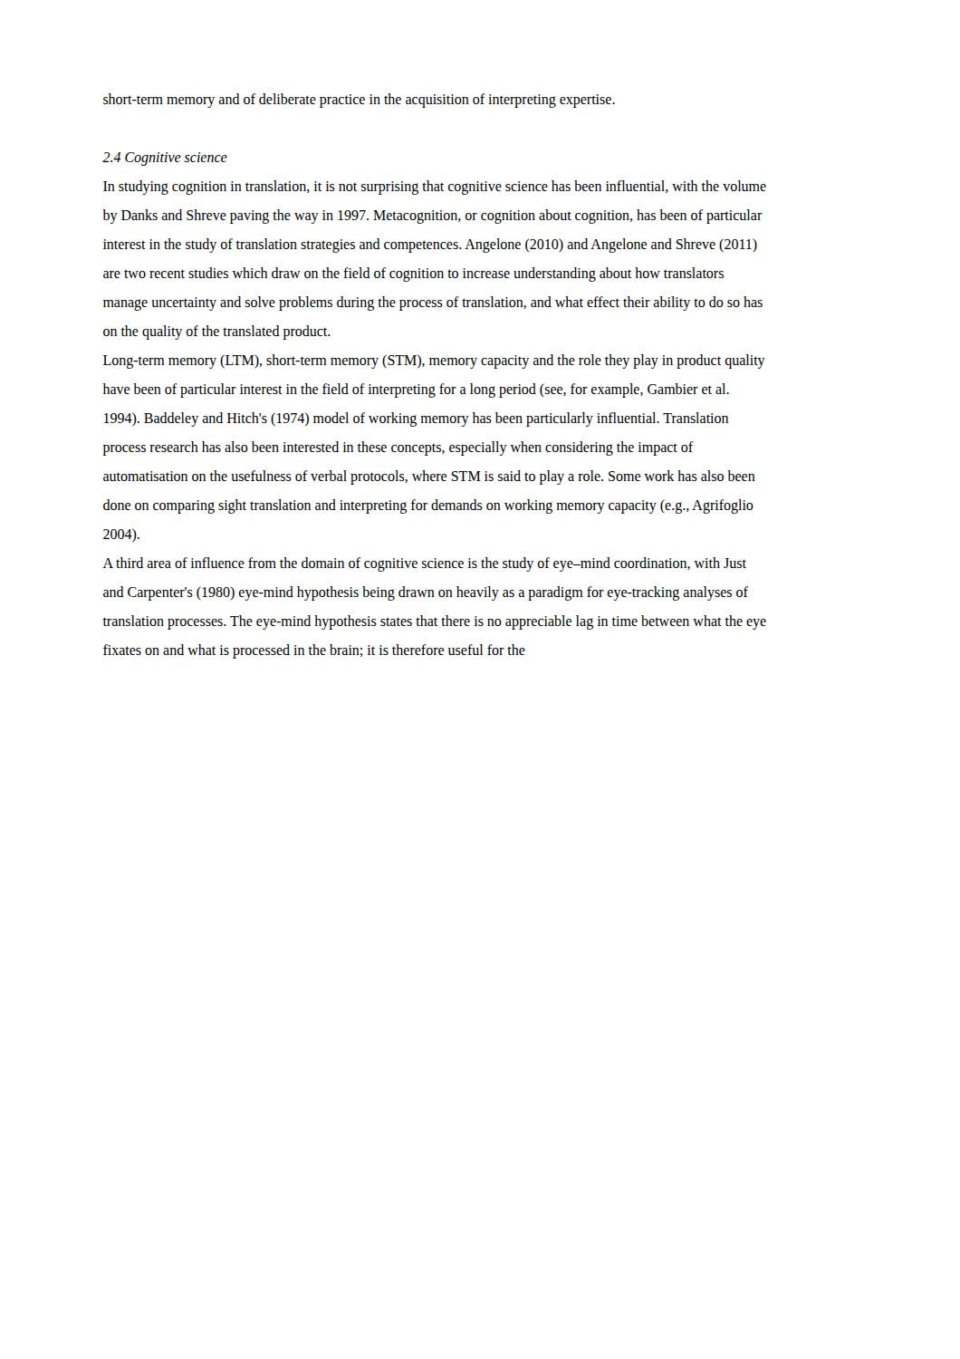short-term memory and of deliberate practice in the acquisition of interpreting expertise.
2.4 Cognitive science
In studying cognition in translation, it is not surprising that cognitive science has been influential, with the volume by Danks and Shreve paving the way in 1997. Metacognition, or cognition about cognition, has been of particular interest in the study of translation strategies and competences. Angelone (2010) and Angelone and Shreve (2011) are two recent studies which draw on the field of cognition to increase understanding about how translators manage uncertainty and solve problems during the process of translation, and what effect their ability to do so has on the quality of the translated product.
Long-term memory (LTM), short-term memory (STM), memory capacity and the role they play in product quality have been of particular interest in the field of interpreting for a long period (see, for example, Gambier et al. 1994). Baddeley and Hitch's (1974) model of working memory has been particularly influential. Translation process research has also been interested in these concepts, especially when considering the impact of automatisation on the usefulness of verbal protocols, where STM is said to play a role. Some work has also been done on comparing sight translation and interpreting for demands on working memory capacity (e.g., Agrifoglio 2004).
A third area of influence from the domain of cognitive science is the study of eye–mind coordination, with Just and Carpenter's (1980) eye-mind hypothesis being drawn on heavily as a paradigm for eye-tracking analyses of translation processes. The eye-mind hypothesis states that there is no appreciable lag in time between what the eye fixates on and what is processed in the brain; it is therefore useful for the